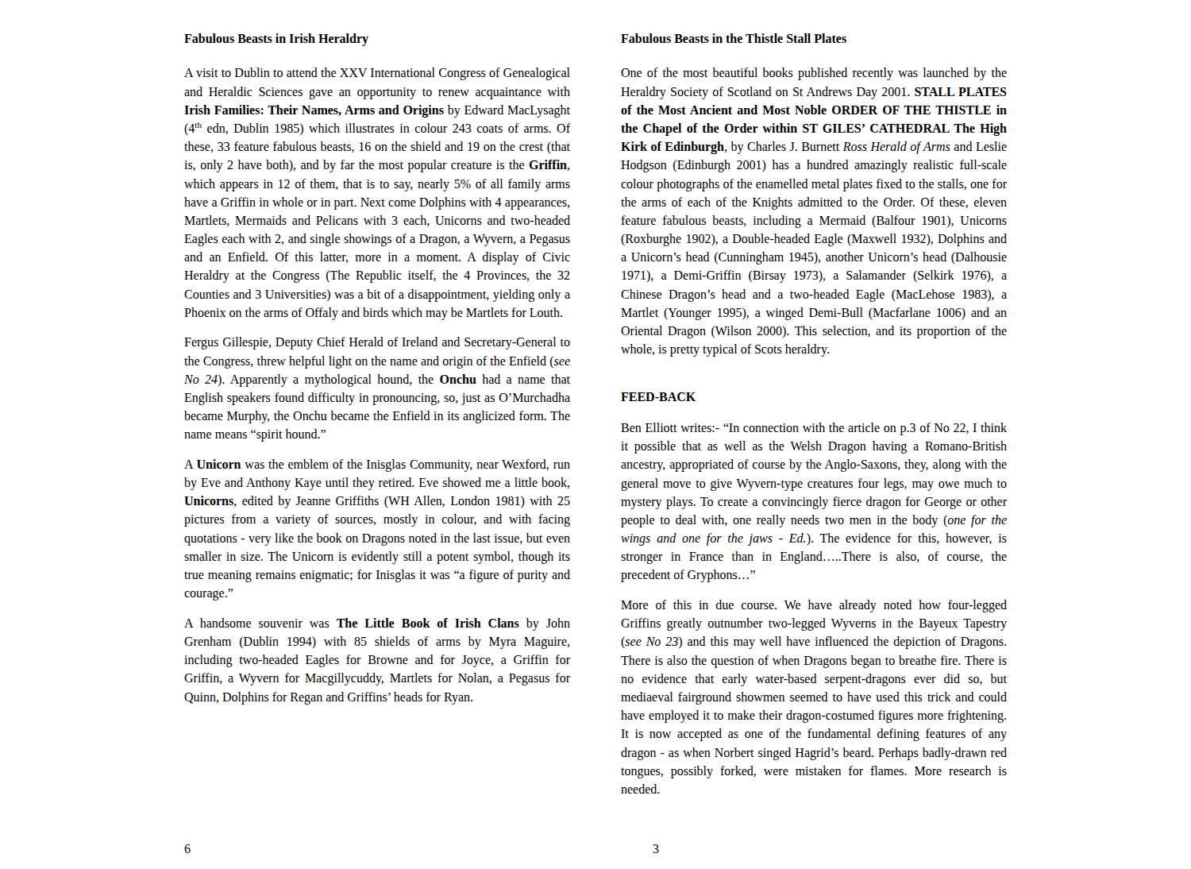Fabulous Beasts in Irish Heraldry
A visit to Dublin to attend the XXV International Congress of Genealogical and Heraldic Sciences gave an opportunity to renew acquaintance with Irish Families: Their Names, Arms and Origins by Edward MacLysaght (4th edn, Dublin 1985) which illustrates in colour 243 coats of arms. Of these, 33 feature fabulous beasts, 16 on the shield and 19 on the crest (that is, only 2 have both), and by far the most popular creature is the Griffin, which appears in 12 of them, that is to say, nearly 5% of all family arms have a Griffin in whole or in part. Next come Dolphins with 4 appearances, Martlets, Mermaids and Pelicans with 3 each, Unicorns and two-headed Eagles each with 2, and single showings of a Dragon, a Wyvern, a Pegasus and an Enfield. Of this latter, more in a moment. A display of Civic Heraldry at the Congress (The Republic itself, the 4 Provinces, the 32 Counties and 3 Universities) was a bit of a disappointment, yielding only a Phoenix on the arms of Offaly and birds which may be Martlets for Louth.
Fergus Gillespie, Deputy Chief Herald of Ireland and Secretary-General to the Congress, threw helpful light on the name and origin of the Enfield (see No 24). Apparently a mythological hound, the Onchu had a name that English speakers found difficulty in pronouncing, so, just as O’Murchadha became Murphy, the Onchu became the Enfield in its anglicized form. The name means “spirit hound.”
A Unicorn was the emblem of the Inisglas Community, near Wexford, run by Eve and Anthony Kaye until they retired. Eve showed me a little book, Unicorns, edited by Jeanne Griffiths (WH Allen, London 1981) with 25 pictures from a variety of sources, mostly in colour, and with facing quotations - very like the book on Dragons noted in the last issue, but even smaller in size. The Unicorn is evidently still a potent symbol, though its true meaning remains enigmatic; for Inisglas it was “a figure of purity and courage.”
A handsome souvenir was The Little Book of Irish Clans by John Grenham (Dublin 1994) with 85 shields of arms by Myra Maguire, including two-headed Eagles for Browne and for Joyce, a Griffin for Griffin, a Wyvern for Macgillycuddy, Martlets for Nolan, a Pegasus for Quinn, Dolphins for Regan and Griffins’ heads for Ryan.
6
Fabulous Beasts in the Thistle Stall Plates
One of the most beautiful books published recently was launched by the Heraldry Society of Scotland on St Andrews Day 2001. STALL PLATES of the Most Ancient and Most Noble ORDER OF THE THISTLE in the Chapel of the Order within ST GILES’ CATHEDRAL The High Kirk of Edinburgh, by Charles J. Burnett Ross Herald of Arms and Leslie Hodgson (Edinburgh 2001) has a hundred amazingly realistic full-scale colour photographs of the enamelled metal plates fixed to the stalls, one for the arms of each of the Knights admitted to the Order. Of these, eleven feature fabulous beasts, including a Mermaid (Balfour 1901), Unicorns (Roxburghe 1902), a Double-headed Eagle (Maxwell 1932), Dolphins and a Unicorn’s head (Cunningham 1945), another Unicorn’s head (Dalhousie 1971), a Demi-Griffin (Birsay 1973), a Salamander (Selkirk 1976), a Chinese Dragon’s head and a two-headed Eagle (MacLehose 1983), a Martlet (Younger 1995), a winged Demi-Bull (Macfarlane 1006) and an Oriental Dragon (Wilson 2000). This selection, and its proportion of the whole, is pretty typical of Scots heraldry.
FEED-BACK
Ben Elliott writes:- “In connection with the article on p.3 of No 22, I think it possible that as well as the Welsh Dragon having a Romano-British ancestry, appropriated of course by the Anglo-Saxons, they, along with the general move to give Wyvern-type creatures four legs, may owe much to mystery plays. To create a convincingly fierce dragon for George or other people to deal with, one really needs two men in the body (one for the wings and one for the jaws - Ed.). The evidence for this, however, is stronger in France than in England…..There is also, of course, the precedent of Gryphons…”
More of this in due course. We have already noted how four-legged Griffins greatly outnumber two-legged Wyverns in the Bayeux Tapestry (see No 23) and this may well have influenced the depiction of Dragons. There is also the question of when Dragons began to breathe fire. There is no evidence that early water-based serpent-dragons ever did so, but mediaeval fairground showmen seemed to have used this trick and could have employed it to make their dragon-costumed figures more frightening. It is now accepted as one of the fundamental defining features of any dragon - as when Norbert singed Hagrid’s beard. Perhaps badly-drawn red tongues, possibly forked, were mistaken for flames. More research is needed.
3